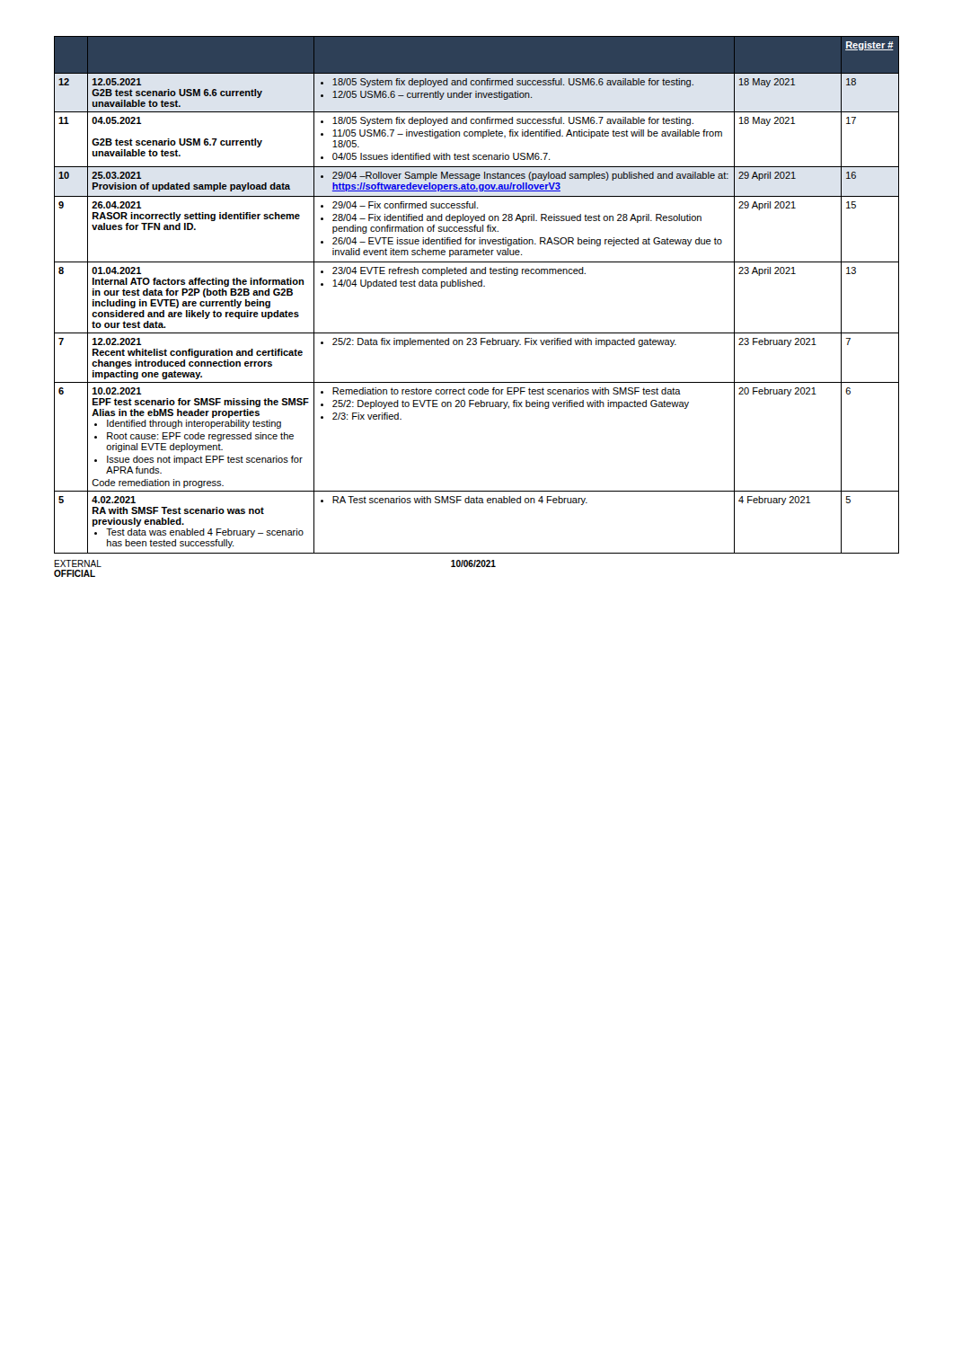| | | | | Register # |
| --- | --- | --- | --- | --- |
| 12 | 12.05.2021 G2B test scenario USM 6.6 currently unavailable to test. | 18/05 System fix deployed and confirmed successful. USM6.6 available for testing. 12/05 USM6.6 – currently under investigation. | 18 May 2021 | 18 |
| 11 | 04.05.2021 G2B test scenario USM 6.7 currently unavailable to test. | 18/05 System fix deployed and confirmed successful. USM6.7 available for testing. 11/05 USM6.7 – investigation complete, fix identified. Anticipate test will be available from 18/05. 04/05 Issues identified with test scenario USM6.7. | 18 May 2021 | 17 |
| 10 | 25.03.2021 Provision of updated sample payload data | 29/04 –Rollover Sample Message Instances (payload samples) published and available at: https://softwaredevelopers.ato.gov.au/rolloverV3 | 29 April 2021 | 16 |
| 9 | 26.04.2021 RASOR incorrectly setting identifier scheme values for TFN and ID. | 29/04 – Fix confirmed successful. 28/04 – Fix identified and deployed on 28 April. Reissued test on 28 April. Resolution pending confirmation of successful fix. 26/04 – EVTE issue identified for investigation. RASOR being rejected at Gateway due to invalid event item scheme parameter value. | 29 April 2021 | 15 |
| 8 | 01.04.2021 Internal ATO factors affecting the information in our test data for P2P (both B2B and G2B including in EVTE) are currently being considered and are likely to require updates to our test data. | 23/04 EVTE refresh completed and testing recommenced. 14/04 Updated test data published. | 23 April 2021 | 13 |
| 7 | 12.02.2021 Recent whitelist configuration and certificate changes introduced connection errors impacting one gateway. | 25/2: Data fix implemented on 23 February. Fix verified with impacted gateway. | 23 February 2021 | 7 |
| 6 | 10.02.2021 EPF test scenario for SMSF missing the SMSF Alias in the ebMS header properties Identified through interoperability testing Root cause: EPF code regressed since the original EVTE deployment. Issue does not impact EPF test scenarios for APRA funds. Code remediation in progress. | Remediation to restore correct code for EPF test scenarios with SMSF test data 25/2: Deployed to EVTE on 20 February, fix being verified with impacted Gateway 2/3: Fix verified. | 20 February 2021 | 6 |
| 5 | 4.02.2021 RA with SMSF Test scenario was not previously enabled. Test data was enabled 4 February – scenario has been tested successfully. | RA Test scenarios with SMSF data enabled on 4 February. | 4 February 2021 | 5 |
EXTERNAL
OFFICIAL
10/06/2021